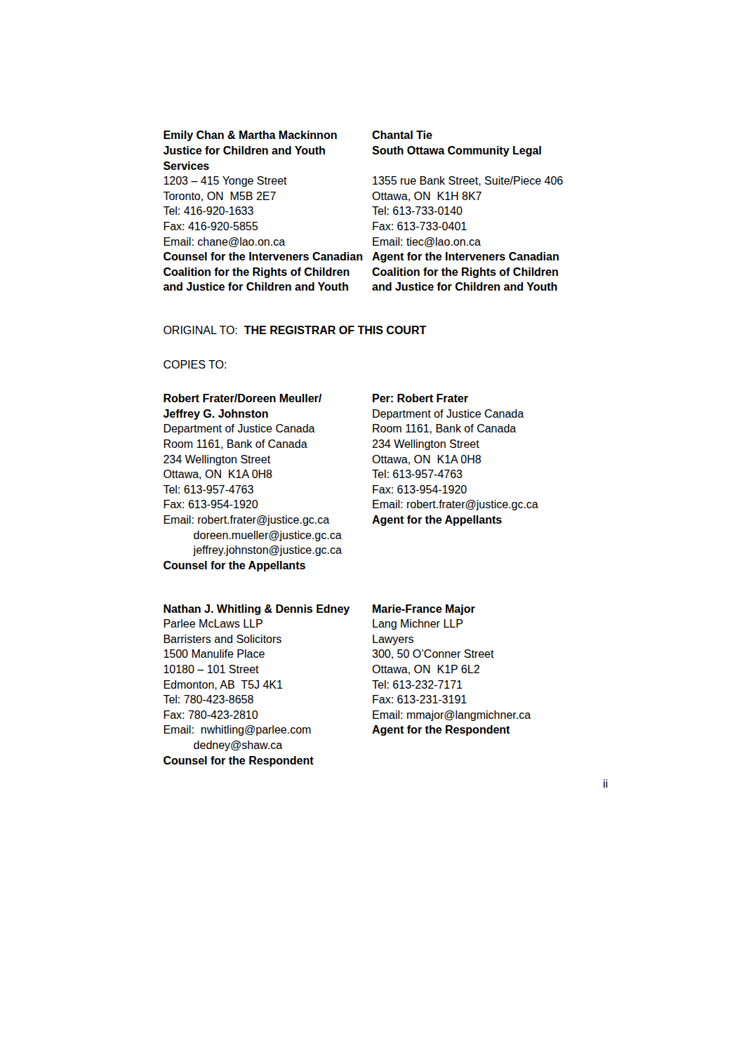| Emily Chan & Martha Mackinnon Justice for Children and Youth Services 1203 – 415 Yonge Street Toronto, ON M5B 2E7 Tel: 416-920-1633 Fax: 416-920-5855 Email: chane@lao.on.ca Counsel for the Interveners Canadian Coalition for the Rights of Children and Justice for Children and Youth | Chantal Tie South Ottawa Community Legal 1355 rue Bank Street, Suite/Piece 406 Ottawa, ON K1H 8K7 Tel: 613-733-0140 Fax: 613-733-0401 Email: tiec@lao.on.ca Agent for the Interveners Canadian Coalition for the Rights of Children and Justice for Children and Youth |
ORIGINAL TO: THE REGISTRAR OF THIS COURT
COPIES TO:
| Robert Frater/Doreen Meuller/ Jeffrey G. Johnston Department of Justice Canada Room 1161, Bank of Canada 234 Wellington Street Ottawa, ON K1A 0H8 Tel: 613-957-4763 Fax: 613-954-1920 Email: robert.frater@justice.gc.ca doreen.mueller@justice.gc.ca jeffrey.johnston@justice.gc.ca Counsel for the Appellants | Per: Robert Frater Department of Justice Canada Room 1161, Bank of Canada 234 Wellington Street Ottawa, ON K1A 0H8 Tel: 613-957-4763 Fax: 613-954-1920 Email: robert.frater@justice.gc.ca Agent for the Appellants |
| Nathan J. Whitling & Dennis Edney Parlee McLaws LLP Barristers and Solicitors 1500 Manulife Place 10180 – 101 Street Edmonton, AB T5J 4K1 Tel: 780-423-8658 Fax: 780-423-2810 Email: nwhitling@parlee.com dedney@shaw.ca Counsel for the Respondent | Marie-France Major Lang Michner LLP Lawyers 300, 50 O’Conner Street Ottawa, ON K1P 6L2 Tel: 613-232-7171 Fax: 613-231-3191 Email: mmajor@langmichner.ca Agent for the Respondent |
ii